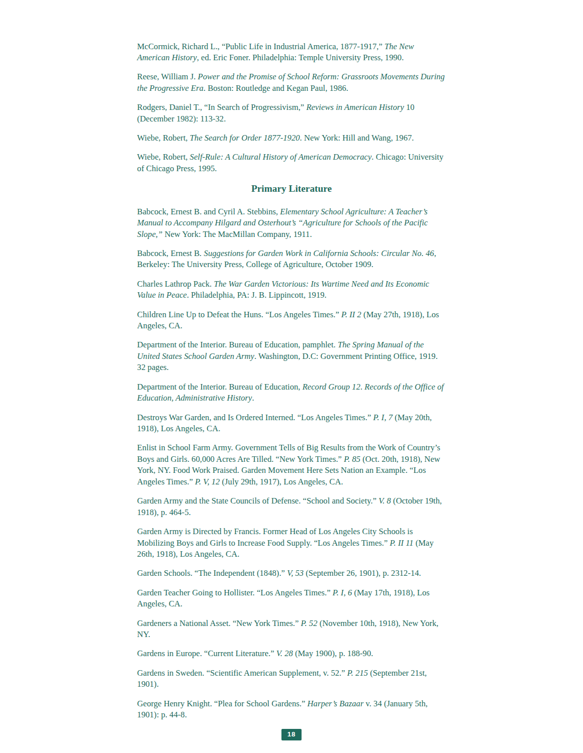McCormick, Richard L., “Public Life in Industrial America, 1877-1917,” The New American History, ed. Eric Foner. Philadelphia: Temple University Press, 1990.
Reese, William J. Power and the Promise of School Reform: Grassroots Movements During the Progressive Era. Boston: Routledge and Kegan Paul, 1986.
Rodgers, Daniel T., “In Search of Progressivism,” Reviews in American History 10 (December 1982): 113-32.
Wiebe, Robert, The Search for Order 1877-1920. New York: Hill and Wang, 1967.
Wiebe, Robert, Self-Rule: A Cultural History of American Democracy. Chicago: University of Chicago Press, 1995.
Primary Literature
Babcock, Ernest B. and Cyril A. Stebbins, Elementary School Agriculture: A Teacher’s Manual to Accompany Hilgard and Osterhout’s “Agriculture for Schools of the Pacific Slope,” New York: The MacMillan Company, 1911.
Babcock, Ernest B. Suggestions for Garden Work in California Schools: Circular No. 46, Berkeley: The University Press, College of Agriculture, October 1909.
Charles Lathrop Pack. The War Garden Victorious: Its Wartime Need and Its Economic Value in Peace. Philadelphia, PA: J. B. Lippincott, 1919.
Children Line Up to Defeat the Huns. “Los Angeles Times.” P. II 2 (May 27th, 1918), Los Angeles, CA.
Department of the Interior. Bureau of Education, pamphlet. The Spring Manual of the United States School Garden Army. Washington, D.C: Government Printing Office, 1919. 32 pages.
Department of the Interior. Bureau of Education, Record Group 12. Records of the Office of Education, Administrative History.
Destroys War Garden, and Is Ordered Interned. “Los Angeles Times.” P. I, 7 (May 20th, 1918), Los Angeles, CA.
Enlist in School Farm Army. Government Tells of Big Results from the Work of Country’s Boys and Girls. 60,000 Acres Are Tilled. “New York Times.” P. 85 (Oct. 20th, 1918), New York, NY. Food Work Praised. Garden Movement Here Sets Nation an Example. “Los Angeles Times.” P. V, 12 (July 29th, 1917), Los Angeles, CA.
Garden Army and the State Councils of Defense. “School and Society.” V. 8 (October 19th, 1918), p. 464-5.
Garden Army is Directed by Francis. Former Head of Los Angeles City Schools is Mobilizing Boys and Girls to Increase Food Supply. “Los Angeles Times.” P. II 11 (May 26th, 1918), Los Angeles, CA.
Garden Schools. “The Independent (1848).” V, 53 (September 26, 1901), p. 2312-14.
Garden Teacher Going to Hollister. “Los Angeles Times.” P. I, 6 (May 17th, 1918), Los Angeles, CA.
Gardeners a National Asset. “New York Times.” P. 52 (November 10th, 1918), New York, NY.
Gardens in Europe. “Current Literature.” V. 28 (May 1900), p. 188-90.
Gardens in Sweden. “Scientific American Supplement, v. 52.” P. 215 (September 21st, 1901).
George Henry Knight. “Plea for School Gardens.” Harper’s Bazaar v. 34 (January 5th, 1901): p. 44-8.
18